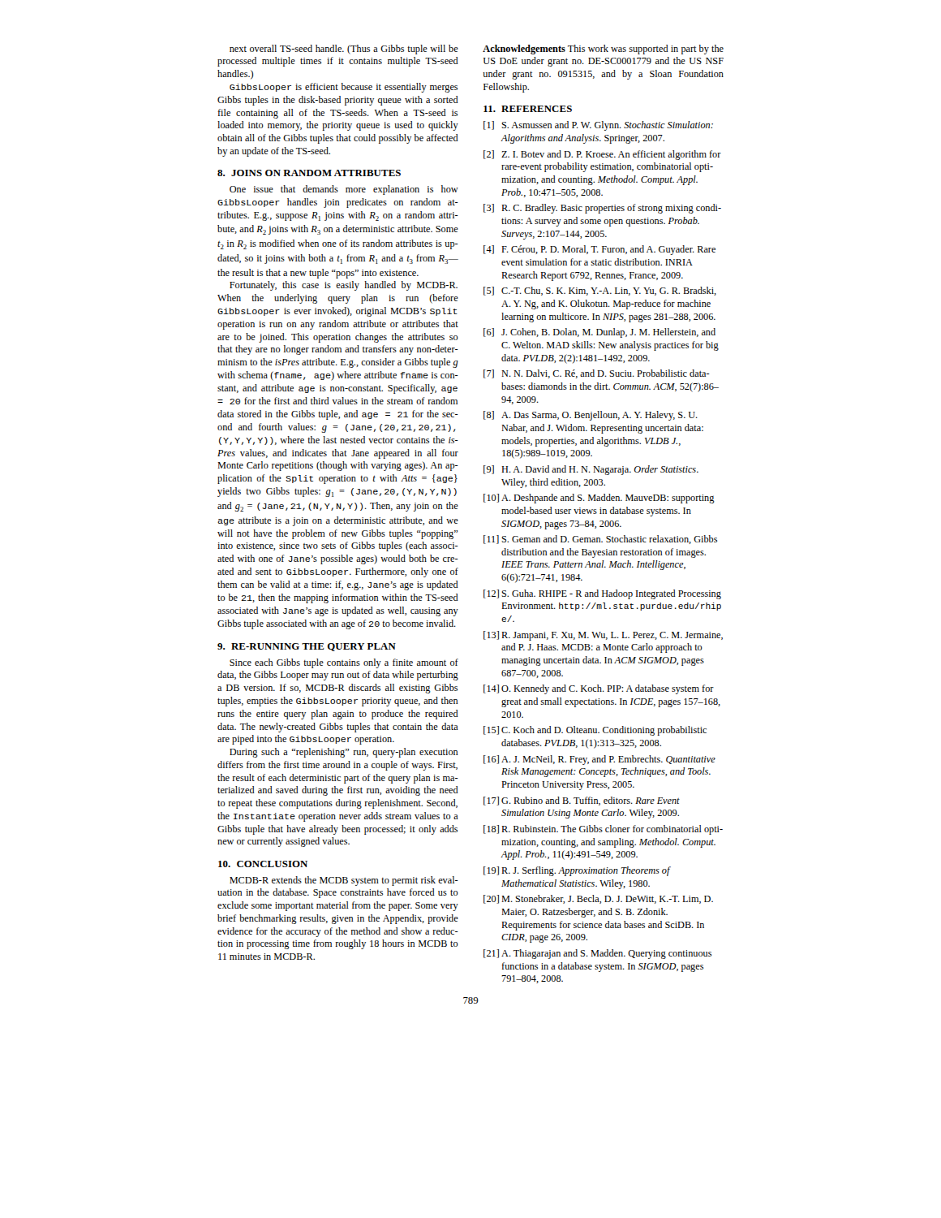next overall TS-seed handle. (Thus a Gibbs tuple will be processed multiple times if it contains multiple TS-seed handles.)
GibbsLooper is efficient because it essentially merges Gibbs tuples in the disk-based priority queue with a sorted file containing all of the TS-seeds. When a TS-seed is loaded into memory, the priority queue is used to quickly obtain all of the Gibbs tuples that could possibly be affected by an update of the TS-seed.
8. JOINS ON RANDOM ATTRIBUTES
One issue that demands more explanation is how GibbsLooper handles join predicates on random attributes. E.g., suppose R1 joins with R2 on a random attribute, and R2 joins with R3 on a deterministic attribute. Some t2 in R2 is modified when one of its random attributes is updated, so it joins with both a t1 from R1 and a t3 from R3—the result is that a new tuple “pops” into existence.
Fortunately, this case is easily handled by MCDB-R. When the underlying query plan is run (before GibbsLooper is ever invoked), original MCDB’s Split operation is run on any random attribute or attributes that are to be joined. This operation changes the attributes so that they are no longer random and transfers any non-determinism to the isPres attribute. E.g., consider a Gibbs tuple g with schema (fname, age) where attribute fname is constant, and attribute age is non-constant. Specifically, age = 20 for the first and third values in the stream of random data stored in the Gibbs tuple, and age = 21 for the second and fourth values: g = (Jane,(20,21,20,21),(Y,Y,Y,Y)), where the last nested vector contains the isPres values, and indicates that Jane appeared in all four Monte Carlo repetitions (though with varying ages). An application of the Split operation to t with Atts = {age} yields two Gibbs tuples: g1 = (Jane,20,(Y,N,Y,N)) and g2 = (Jane,21,(N,Y,N,Y)). Then, any join on the age attribute is a join on a deterministic attribute, and we will not have the problem of new Gibbs tuples “popping” into existence, since two sets of Gibbs tuples (each associated with one of Jane’s possible ages) would both be created and sent to GibbsLooper. Furthermore, only one of them can be valid at a time: if, e.g., Jane’s age is updated to be 21, then the mapping information within the TS-seed associated with Jane’s age is updated as well, causing any Gibbs tuple associated with an age of 20 to become invalid.
9. RE-RUNNING THE QUERY PLAN
Since each Gibbs tuple contains only a finite amount of data, the Gibbs Looper may run out of data while perturbing a DB version. If so, MCDB-R discards all existing Gibbs tuples, empties the GibbsLooper priority queue, and then runs the entire query plan again to produce the required data. The newly-created Gibbs tuples that contain the data are piped into the GibbsLooper operation.
During such a “replenishing” run, query-plan execution differs from the first time around in a couple of ways. First, the result of each deterministic part of the query plan is materialized and saved during the first run, avoiding the need to repeat these computations during replenishment. Second, the Instantiate operation never adds stream values to a Gibbs tuple that have already been processed; it only adds new or currently assigned values.
10. CONCLUSION
MCDB-R extends the MCDB system to permit risk evaluation in the database. Space constraints have forced us to exclude some important material from the paper. Some very brief benchmarking results, given in the Appendix, provide evidence for the accuracy of the method and show a reduction in processing time from roughly 18 hours in MCDB to 11 minutes in MCDB-R.
Acknowledgements This work was supported in part by the US DoE under grant no. DE-SC0001779 and the US NSF under grant no. 0915315, and by a Sloan Foundation Fellowship.
11. REFERENCES
S. Asmussen and P. W. Glynn. Stochastic Simulation: Algorithms and Analysis. Springer, 2007.
Z. I. Botev and D. P. Kroese. An efficient algorithm for rare-event probability estimation, combinatorial optimization, and counting. Methodol. Comput. Appl. Prob., 10:471–505, 2008.
R. C. Bradley. Basic properties of strong mixing conditions: A survey and some open questions. Probab. Surveys, 2:107–144, 2005.
F. Cérou, P. D. Moral, T. Furon, and A. Guyader. Rare event simulation for a static distribution. INRIA Research Report 6792, Rennes, France, 2009.
C.-T. Chu, S. K. Kim, Y.-A. Lin, Y. Yu, G. R. Bradski, A. Y. Ng, and K. Olukotun. Map-reduce for machine learning on multicore. In NIPS, pages 281–288, 2006.
J. Cohen, B. Dolan, M. Dunlap, J. M. Hellerstein, and C. Welton. MAD skills: New analysis practices for big data. PVLDB, 2(2):1481–1492, 2009.
N. N. Dalvi, C. Ré, and D. Suciu. Probabilistic databases: diamonds in the dirt. Commun. ACM, 52(7):86–94, 2009.
A. Das Sarma, O. Benjelloun, A. Y. Halevy, S. U. Nabar, and J. Widom. Representing uncertain data: models, properties, and algorithms. VLDB J., 18(5):989–1019, 2009.
H. A. David and H. N. Nagaraja. Order Statistics. Wiley, third edition, 2003.
A. Deshpande and S. Madden. MauveDB: supporting model-based user views in database systems. In SIGMOD, pages 73–84, 2006.
S. Geman and D. Geman. Stochastic relaxation, Gibbs distribution and the Bayesian restoration of images. IEEE Trans. Pattern Anal. Mach. Intelligence, 6(6):721–741, 1984.
S. Guha. RHIPE - R and Hadoop Integrated Processing Environment. http://ml.stat.purdue.edu/rhipe/.
R. Jampani, F. Xu, M. Wu, L. L. Perez, C. M. Jermaine, and P. J. Haas. MCDB: a Monte Carlo approach to managing uncertain data. In ACM SIGMOD, pages 687–700, 2008.
O. Kennedy and C. Koch. PIP: A database system for great and small expectations. In ICDE, pages 157–168, 2010.
C. Koch and D. Olteanu. Conditioning probabilistic databases. PVLDB, 1(1):313–325, 2008.
A. J. McNeil, R. Frey, and P. Embrechts. Quantitative Risk Management: Concepts, Techniques, and Tools. Princeton University Press, 2005.
G. Rubino and B. Tuffin, editors. Rare Event Simulation Using Monte Carlo. Wiley, 2009.
R. Rubinstein. The Gibbs cloner for combinatorial optimization, counting, and sampling. Methodol. Comput. Appl. Prob., 11(4):491–549, 2009.
R. J. Serfling. Approximation Theorems of Mathematical Statistics. Wiley, 1980.
M. Stonebraker, J. Becla, D. J. DeWitt, K.-T. Lim, D. Maier, O. Ratzesberger, and S. B. Zdonik. Requirements for science data bases and SciDB. In CIDR, page 26, 2009.
A. Thiagarajan and S. Madden. Querying continuous functions in a database system. In SIGMOD, pages 791–804, 2008.
789